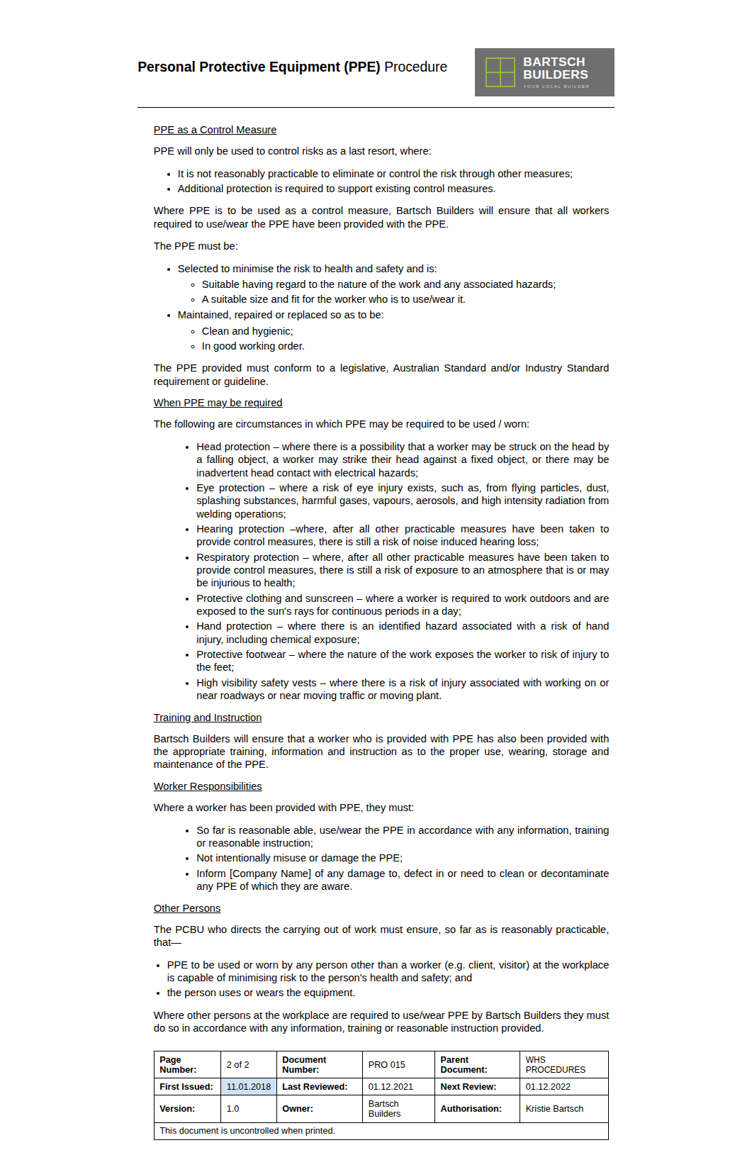Personal Protective Equipment (PPE) Procedure
BARTSCH BUILDERS YOUR LOCAL BUILDER
PPE as a Control Measure
PPE will only be used to control risks as a last resort, where:
It is not reasonably practicable to eliminate or control the risk through other measures;
Additional protection is required to support existing control measures.
Where PPE is to be used as a control measure, Bartsch Builders will ensure that all workers required to use/wear the PPE have been provided with the PPE.
The PPE must be:
Selected to minimise the risk to health and safety and is:
Suitable having regard to the nature of the work and any associated hazards;
A suitable size and fit for the worker who is to use/wear it.
Maintained, repaired or replaced so as to be:
Clean and hygienic;
In good working order.
The PPE provided must conform to a legislative, Australian Standard and/or Industry Standard requirement or guideline.
When PPE may be required
The following are circumstances in which PPE may be required to be used / worn:
Head protection – where there is a possibility that a worker may be struck on the head by a falling object, a worker may strike their head against a fixed object, or there may be inadvertent head contact with electrical hazards;
Eye protection – where a risk of eye injury exists, such as, from flying particles, dust, splashing substances, harmful gases, vapours, aerosols, and high intensity radiation from welding operations;
Hearing protection –where, after all other practicable measures have been taken to provide control measures, there is still a risk of noise induced hearing loss;
Respiratory protection – where, after all other practicable measures have been taken to provide control measures, there is still a risk of exposure to an atmosphere that is or may be injurious to health;
Protective clothing and sunscreen – where a worker is required to work outdoors and are exposed to the sun's rays for continuous periods in a day;
Hand protection – where there is an identified hazard associated with a risk of hand injury, including chemical exposure;
Protective footwear – where the nature of the work exposes the worker to risk of injury to the feet;
High visibility safety vests – where there is a risk of injury associated with working on or near roadways or near moving traffic or moving plant.
Training and Instruction
Bartsch Builders will ensure that a worker who is provided with PPE has also been provided with the appropriate training, information and instruction as to the proper use, wearing, storage and maintenance of the PPE.
Worker Responsibilities
Where a worker has been provided with PPE, they must:
So far is reasonable able, use/wear the PPE in accordance with any information, training or reasonable instruction;
Not intentionally misuse or damage the PPE;
Inform [Company Name] of any damage to, defect in or need to clean or decontaminate any PPE of which they are aware.
Other Persons
The PCBU who directs the carrying out of work must ensure, so far as is reasonably practicable, that—
PPE to be used or worn by any person other than a worker (e.g. client, visitor) at the workplace is capable of minimising risk to the person's health and safety; and
the person uses or wears the equipment.
Where other persons at the workplace are required to use/wear PPE by Bartsch Builders they must do so in accordance with any information, training or reasonable instruction provided.
| Page Number: | 2 of 2 | Document Number: | PRO 015 | Parent Document: | WHS PROCEDURES |
| First Issued: | 11.01.2018 | Last Reviewed: | 01.12.2021 | Next Review: | 01.12.2022 |
| Version: | 1.0 | Owner: | Bartsch Builders | Authorisation: | Kristie Bartsch |
| This document is uncontrolled when printed. |